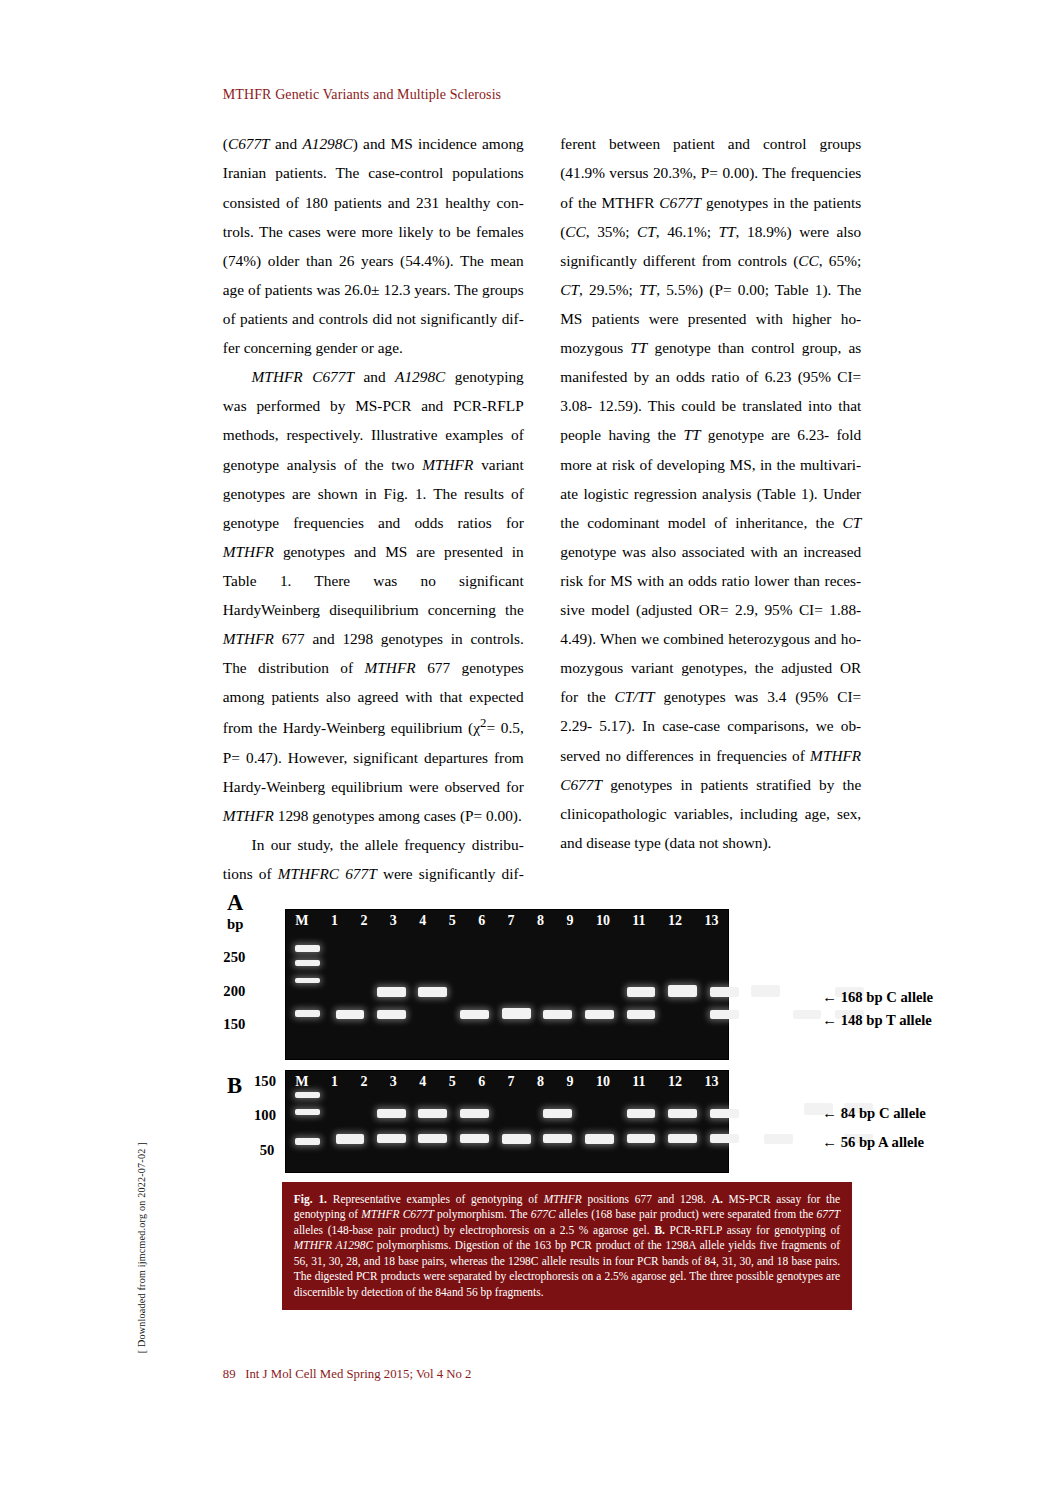[ Downloaded from ijmcmed.org on 2022-07-02 ]
MTHFR Genetic Variants and Multiple Sclerosis
(C677T and A1298C) and MS incidence among Iranian patients. The case-control populations consisted of 180 patients and 231 healthy controls. The cases were more likely to be females (74%) older than 26 years (54.4%). The mean age of patients was 26.0± 12.3 years. The groups of patients and controls did not significantly differ concerning gender or age.
MTHFR C677T and A1298C genotyping was performed by MS-PCR and PCR-RFLP methods, respectively. Illustrative examples of genotype analysis of the two MTHFR variant genotypes are shown in Fig. 1. The results of genotype frequencies and odds ratios for MTHFR genotypes and MS are presented in Table 1. There was no significant HardyWeinberg disequilibrium concerning the MTHFR 677 and 1298 genotypes in controls. The distribution of MTHFR 677 genotypes among patients also agreed with that expected from the Hardy-Weinberg equilibrium (χ2= 0.5, P= 0.47). However, significant departures from Hardy-Weinberg equilibrium were observed for MTHFR 1298 genotypes among cases (P= 0.00).
In our study, the allele frequency distributions of MTHFRC 677T were significantly different between patient and control groups (41.9% versus 20.3%, P= 0.00). The frequencies of the MTHFR C677T genotypes in the patients (CC, 35%; CT, 46.1%; TT, 18.9%) were also significantly different from controls (CC, 65%; CT, 29.5%; TT, 5.5%) (P= 0.00; Table 1). The MS patients were presented with higher homozygous TT genotype than control group, as manifested by an odds ratio of 6.23 (95% CI= 3.08- 12.59). This could be translated into that people having the TT genotype are 6.23- fold more at risk of developing MS, in the multivariate logistic regression analysis (Table 1). Under the codominant model of inheritance, the CT genotype was also associated with an increased risk for MS with an odds ratio lower than recessive model (adjusted OR= 2.9, 95% CI= 1.88- 4.49). When we combined heterozygous and homozygous variant genotypes, the adjusted OR for the CT/TT genotypes was 3.4 (95% CI= 2.29- 5.17). In case-case comparisons, we observed no differences in frequencies of MTHFR C677T genotypes in patients stratified by the clinicopathologic variables, including age, sex, and disease type (data not shown).
A
bp
250
200
150
M 12345678910111213
← 168 bp C allele
← 148 bp T allele
B
150
100
50
M 12345678910111213
← 84 bp C allele
← 56 bp A allele
Fig. 1. Representative examples of genotyping of MTHFR positions 677 and 1298. A. MS-PCR assay for the genotyping of MTHFR C677T polymorphism. The 677C alleles (168 base pair product) were separated from the 677T alleles (148-base pair product) by electrophoresis on a 2.5 % agarose gel. B. PCR-RFLP assay for genotyping of MTHFR A1298C polymorphisms. Digestion of the 163 bp PCR product of the 1298A allele yields five fragments of 56, 31, 30, 28, and 18 base pairs, whereas the 1298C allele results in four PCR bands of 84, 31, 30, and 18 base pairs. The digested PCR products were separated by electrophoresis on a 2.5% agarose gel. The three possible genotypes are discernible by detection of the 84and 56 bp fragments.
89 Int J Mol Cell Med Spring 2015; Vol 4 No 2